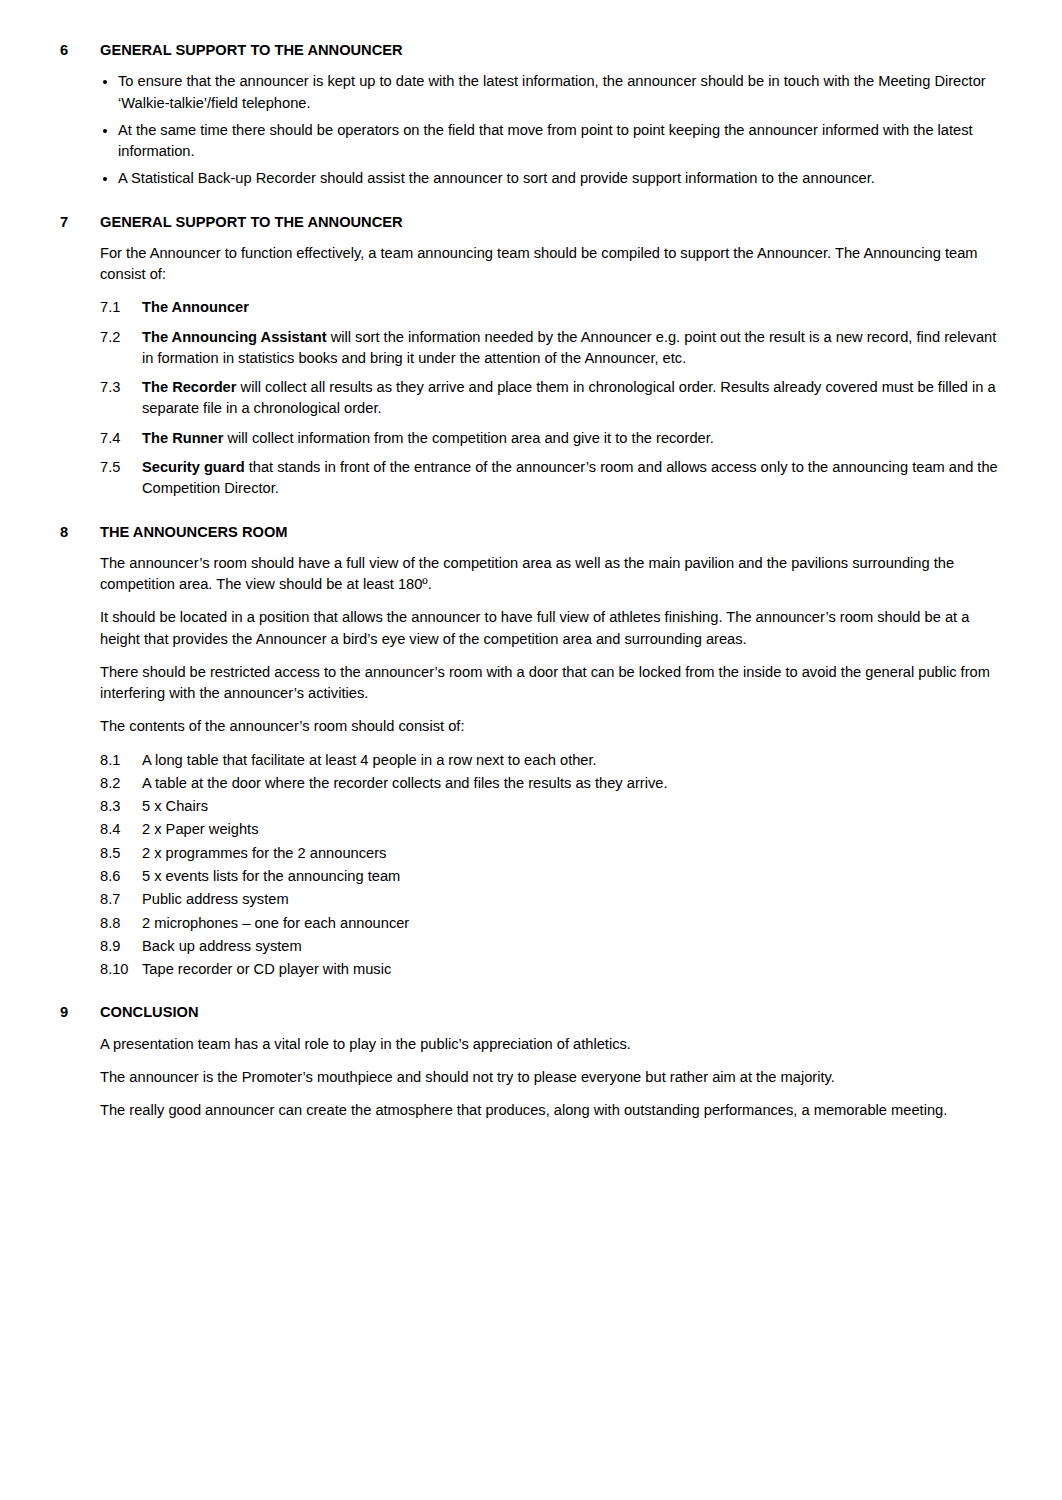6 GENERAL SUPPORT TO THE ANNOUNCER
To ensure that the announcer is kept up to date with the latest information, the announcer should be in touch with the Meeting Director ‘Walkie-talkie’/field telephone.
At the same time there should be operators on the field that move from point to point keeping the announcer informed with the latest information.
A Statistical Back-up Recorder should assist the announcer to sort and provide support information to the announcer.
7 GENERAL SUPPORT TO THE ANNOUNCER
For the Announcer to function effectively, a team announcing team should be compiled to support the Announcer. The Announcing team consist of:
7.1 The Announcer
7.2 The Announcing Assistant will sort the information needed by the Announcer e.g. point out the result is a new record, find relevant in formation in statistics books and bring it under the attention of the Announcer, etc.
7.3 The Recorder will collect all results as they arrive and place them in chronological order. Results already covered must be filled in a separate file in a chronological order.
7.4 The Runner will collect information from the competition area and give it to the recorder.
7.5 Security guard that stands in front of the entrance of the announcer’s room and allows access only to the announcing team and the Competition Director.
8 THE ANNOUNCERS ROOM
The announcer’s room should have a full view of the competition area as well as the main pavilion and the pavilions surrounding the competition area. The view should be at least 180º.
It should be located in a position that allows the announcer to have full view of athletes finishing. The announcer’s room should be at a height that provides the Announcer a bird’s eye view of the competition area and surrounding areas.
There should be restricted access to the announcer’s room with a door that can be locked from the inside to avoid the general public from interfering with the announcer’s activities.
The contents of the announcer’s room should consist of:
8.1 A long table that facilitate at least 4 people in a row next to each other.
8.2 A table at the door where the recorder collects and files the results as they arrive.
8.3 5 x Chairs
8.4 2 x Paper weights
8.5 2 x programmes for the 2 announcers
8.6 5 x events lists for the announcing team
8.7 Public address system
8.8 2 microphones – one for each announcer
8.9 Back up address system
8.10 Tape recorder or CD player with music
9 CONCLUSION
A presentation team has a vital role to play in the public’s appreciation of athletics.
The announcer is the Promoter’s mouthpiece and should not try to please everyone but rather aim at the majority.
The really good announcer can create the atmosphere that produces, along with outstanding performances, a memorable meeting.